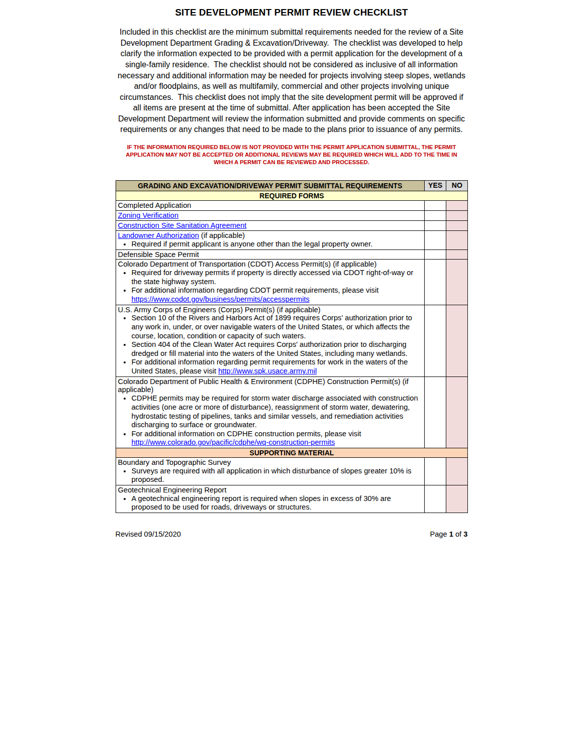SITE DEVELOPMENT PERMIT REVIEW CHECKLIST
Included in this checklist are the minimum submittal requirements needed for the review of a Site Development Department Grading & Excavation/Driveway. The checklist was developed to help clarify the information expected to be provided with a permit application for the development of a single-family residence. The checklist should not be considered as inclusive of all information necessary and additional information may be needed for projects involving steep slopes, wetlands and/or floodplains, as well as multifamily, commercial and other projects involving unique circumstances. This checklist does not imply that the site development permit will be approved if all items are present at the time of submittal. After application has been accepted the Site Development Department will review the information submitted and provide comments on specific requirements or any changes that need to be made to the plans prior to issuance of any permits.
IF THE INFORMATION REQUIRED BELOW IS NOT PROVIDED WITH THE PERMIT APPLICATION SUBMITTAL, THE PERMIT APPLICATION MAY NOT BE ACCEPTED OR ADDITIONAL REVIEWS MAY BE REQUIRED WHICH WILL ADD TO THE TIME IN WHICH A PERMIT CAN BE REVIEWED AND PROCESSED.
| GRADING AND EXCAVATION/DRIVEWAY PERMIT SUBMITTAL REQUIREMENTS | YES | NO |
| --- | --- | --- |
| REQUIRED FORMS |
| Completed Application | | |
| Zoning Verification | | |
| Construction Site Sanitation Agreement | | |
| Landowner Authorization (if applicable) Required if permit applicant is anyone other than the legal property owner. | | |
| Defensible Space Permit | | |
| Colorado Department of Transportation (CDOT) Access Permit(s) (if applicable) Required for driveway permits if property is directly accessed via CDOT right-of-way or the state highway system. For additional information regarding CDOT permit requirements, please visit https://www.codot.gov/business/permits/accesspermits | | |
| U.S. Army Corps of Engineers (Corps) Permit(s) (if applicable) Section 10 of the Rivers and Harbors Act of 1899 requires Corps' authorization prior to any work in, under, or over navigable waters of the United States, or which affects the course, location, condition or capacity of such waters. Section 404 of the Clean Water Act requires Corps' authorization prior to discharging dredged or fill material into the waters of the United States, including many wetlands. For additional information regarding permit requirements for work in the waters of the United States, please visit http://www.spk.usace.army.mil | | |
| Colorado Department of Public Health & Environment (CDPHE) Construction Permit(s) (if applicable) CDPHE permits may be required for storm water discharge associated with construction activities (one acre or more of disturbance), reassignment of storm water, dewatering, hydrostatic testing of pipelines, tanks and similar vessels, and remediation activities discharging to surface or groundwater. For additional information on CDPHE construction permits, please visit http://www.colorado.gov/pacific/cdphe/wq-construction-permits | | |
| SUPPORTING MATERIAL |
| Boundary and Topographic Survey Surveys are required with all application in which disturbance of slopes greater 10% is proposed. | | |
| Geotechnical Engineering Report A geotechnical engineering report is required when slopes in excess of 30% are proposed to be used for roads, driveways or structures. | | |
Revised 09/15/2020 Page 1 of 3